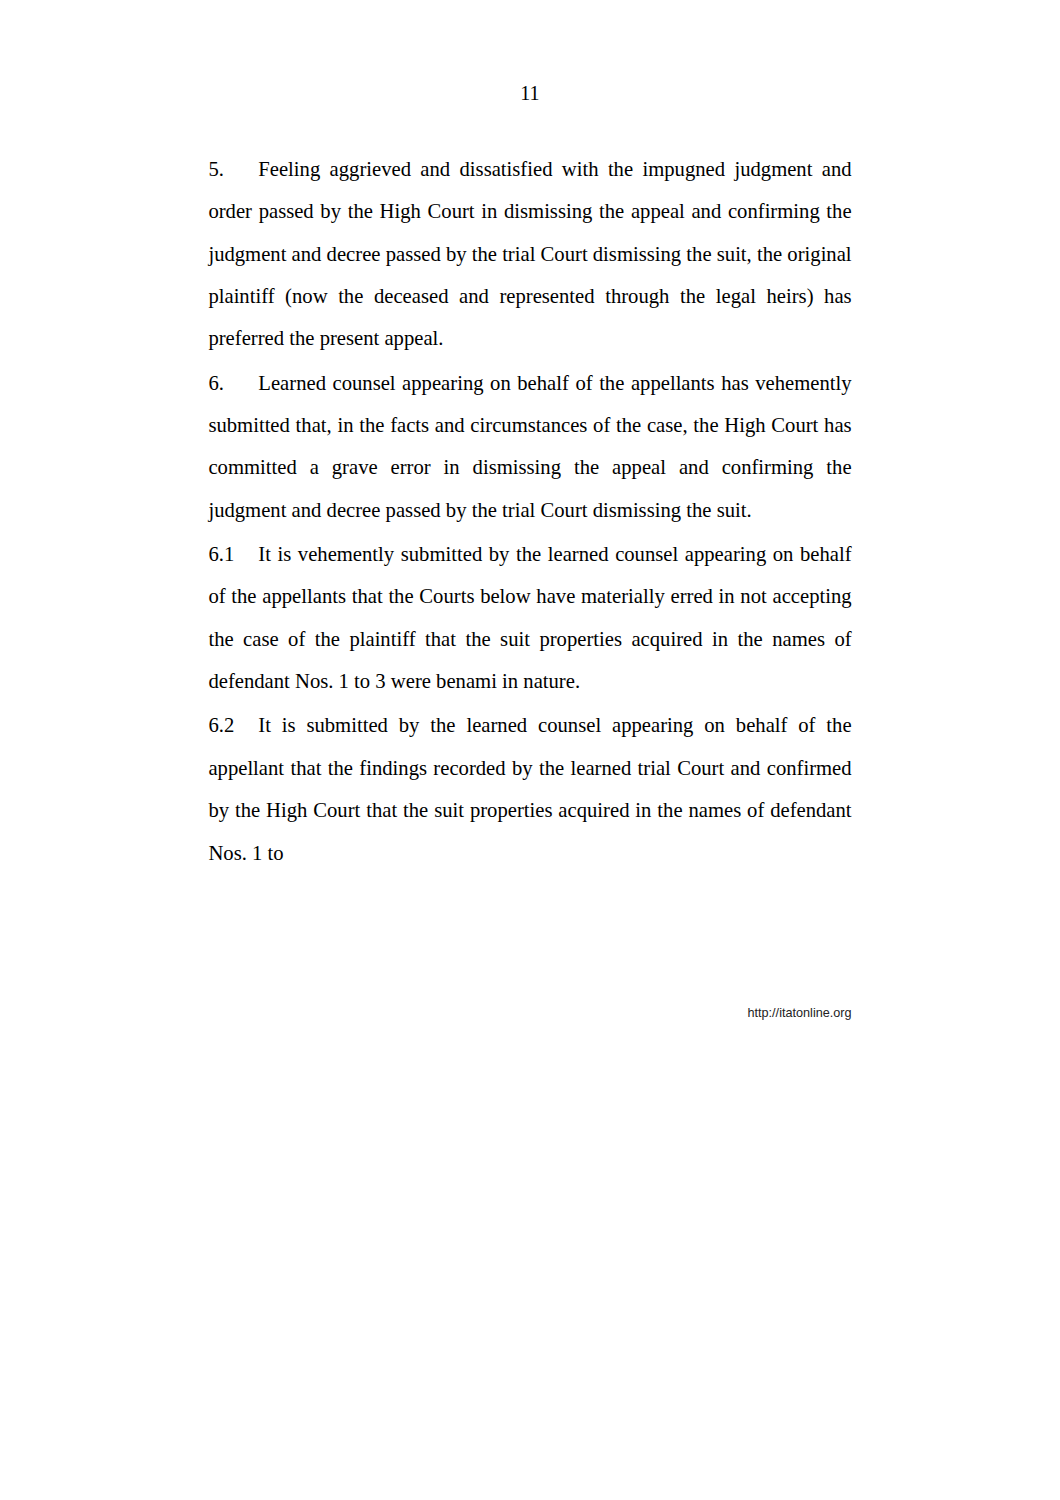11
5. Feeling aggrieved and dissatisfied with the impugned judgment and order passed by the High Court in dismissing the appeal and confirming the judgment and decree passed by the trial Court dismissing the suit, the original plaintiff (now the deceased and represented through the legal heirs) has preferred the present appeal.
6. Learned counsel appearing on behalf of the appellants has vehemently submitted that, in the facts and circumstances of the case, the High Court has committed a grave error in dismissing the appeal and confirming the judgment and decree passed by the trial Court dismissing the suit.
6.1 It is vehemently submitted by the learned counsel appearing on behalf of the appellants that the Courts below have materially erred in not accepting the case of the plaintiff that the suit properties acquired in the names of defendant Nos. 1 to 3 were benami in nature.
6.2 It is submitted by the learned counsel appearing on behalf of the appellant that the findings recorded by the learned trial Court and confirmed by the High Court that the suit properties acquired in the names of defendant Nos. 1 to
http://itatonline.org